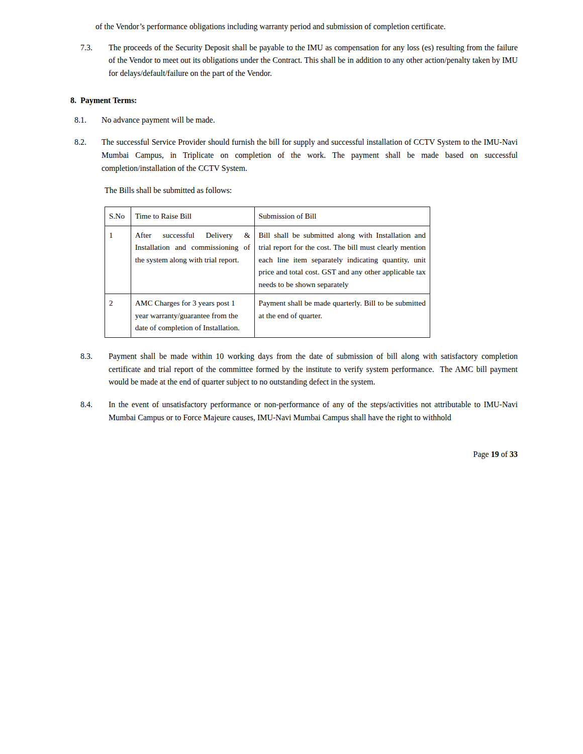of the Vendor’s performance obligations including warranty period and submission of completion certificate.
7.3.
The proceeds of the Security Deposit shall be payable to the IMU as compensation for any loss (es) resulting from the failure of the Vendor to meet out its obligations under the Contract. This shall be in addition to any other action/penalty taken by IMU for delays/default/failure on the part of the Vendor.
8. Payment Terms:
8.1.
No advance payment will be made.
8.2.
The successful Service Provider should furnish the bill for supply and successful installation of CCTV System to the IMU-Navi Mumbai Campus, in Triplicate on completion of the work. The payment shall be made based on successful completion/installation of the CCTV System.
The Bills shall be submitted as follows:
| S.No | Time to Raise Bill | Submission of Bill |
| --- | --- | --- |
| 1 | After successful Delivery & Installation and commissioning of the system along with trial report. | Bill shall be submitted along with Installation and trial report for the cost. The bill must clearly mention each line item separately indicating quantity, unit price and total cost. GST and any other applicable tax needs to be shown separately |
| 2 | AMC Charges for 3 years post 1 year warranty/guarantee from the date of completion of Installation. | Payment shall be made quarterly. Bill to be submitted at the end of quarter. |
8.3.
Payment shall be made within 10 working days from the date of submission of bill along with satisfactory completion certificate and trial report of the committee formed by the institute to verify system performance. The AMC bill payment would be made at the end of quarter subject to no outstanding defect in the system.
8.4.
In the event of unsatisfactory performance or non-performance of any of the steps/activities not attributable to IMU-Navi Mumbai Campus or to Force Majeure causes, IMU-Navi Mumbai Campus shall have the right to withhold
Page 19 of 33